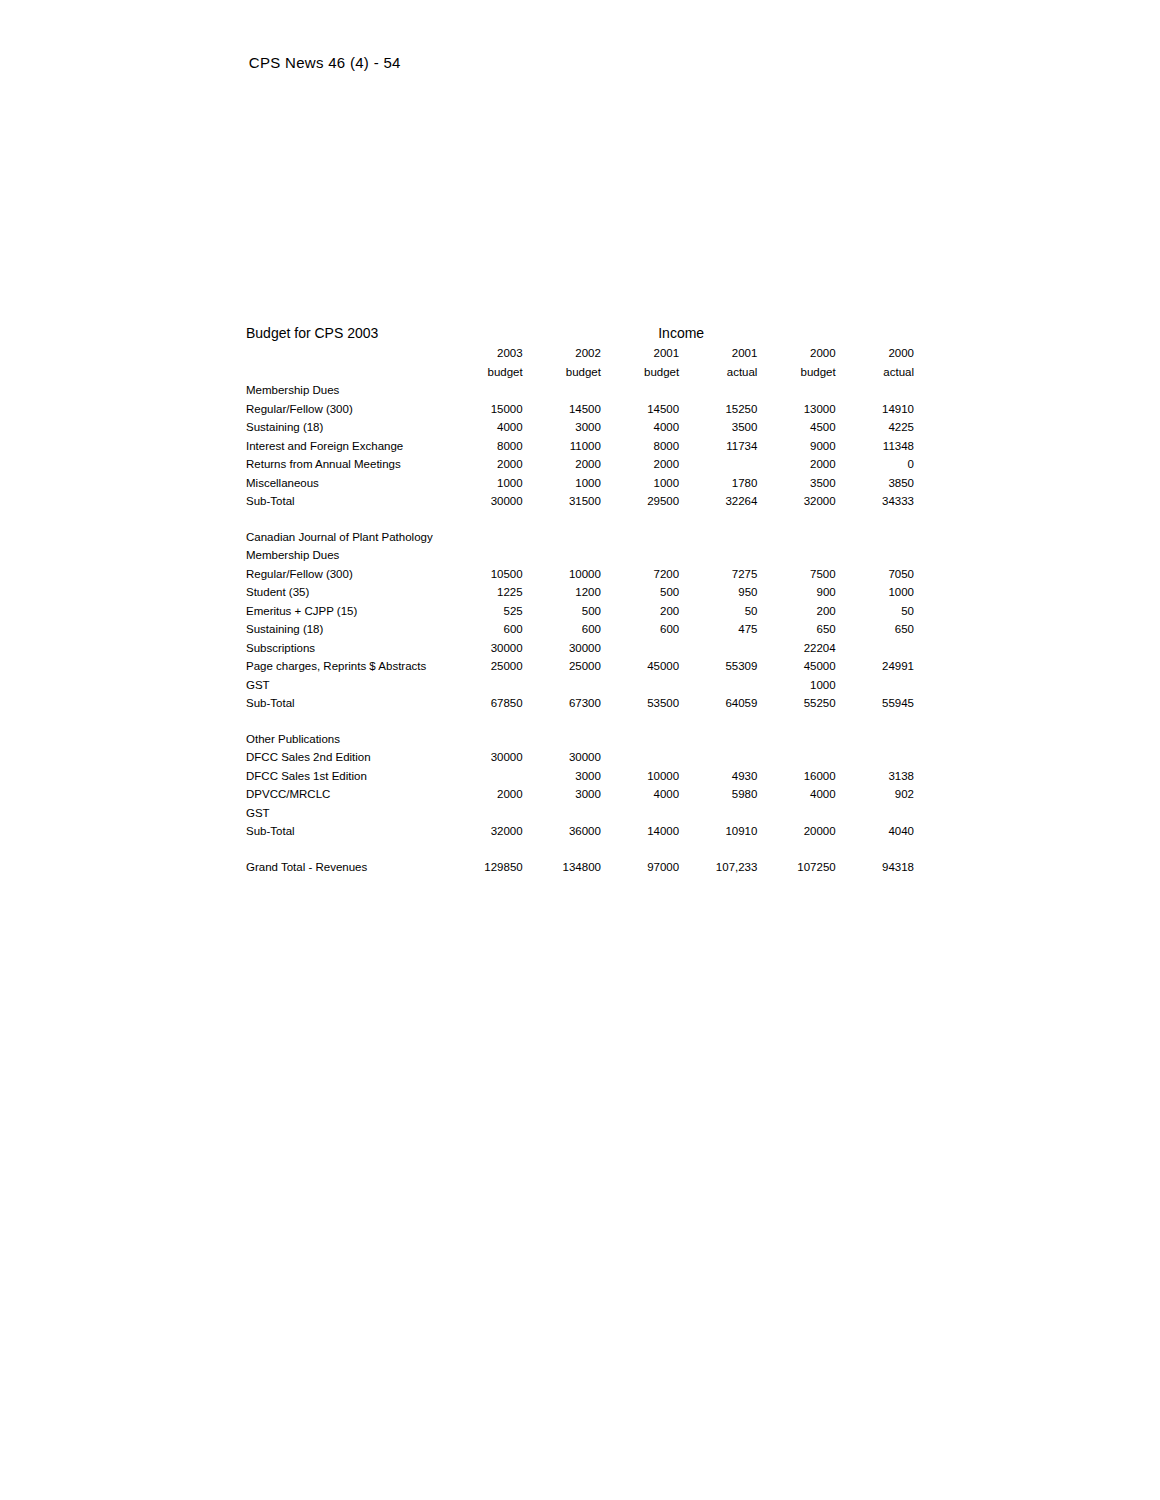CPS News 46 (4) - 54
| Budget for CPS 2003 | | | Income | | |
| | 2003 | 2002 | 2001 | 2001 | 2000 | 2000 |
| | budget | budget | budget | actual | budget | actual |
| Membership Dues | | | | | | |
| Regular/Fellow (300) | 15000 | 14500 | 14500 | 15250 | 13000 | 14910 |
| Sustaining (18) | 4000 | 3000 | 4000 | 3500 | 4500 | 4225 |
| Interest and Foreign Exchange | 8000 | 11000 | 8000 | 11734 | 9000 | 11348 |
| Returns from Annual Meetings | 2000 | 2000 | 2000 | | 2000 | 0 |
| Miscellaneous | 1000 | 1000 | 1000 | 1780 | 3500 | 3850 |
| Sub-Total | 30000 | 31500 | 29500 | 32264 | 32000 | 34333 |
| Canadian Journal of Plant Pathology | | | | | | |
| Membership Dues | | | | | | |
| Regular/Fellow (300) | 10500 | 10000 | 7200 | 7275 | 7500 | 7050 |
| Student (35) | 1225 | 1200 | 500 | 950 | 900 | 1000 |
| Emeritus + CJPP (15) | 525 | 500 | 200 | 50 | 200 | 50 |
| Sustaining (18) | 600 | 600 | 600 | 475 | 650 | 650 |
| Subscriptions | 30000 | 30000 | | | 22204 | |
| Page charges, Reprints $ Abstracts | 25000 | 25000 | 45000 | 55309 | 45000 | 24991 |
| GST | | | | | 1000 | |
| Sub-Total | 67850 | 67300 | 53500 | 64059 | 55250 | 55945 |
| Other Publications | | | | | | |
| DFCC Sales 2nd Edition | 30000 | 30000 | | | | |
| DFCC Sales 1st Edition | | 3000 | 10000 | 4930 | 16000 | 3138 |
| DPVCC/MRCLC | 2000 | 3000 | 4000 | 5980 | 4000 | 902 |
| GST | | | | | | |
| Sub-Total | 32000 | 36000 | 14000 | 10910 | 20000 | 4040 |
| Grand Total - Revenues | 129850 | 134800 | 97000 | 107,233 | 107250 | 94318 |